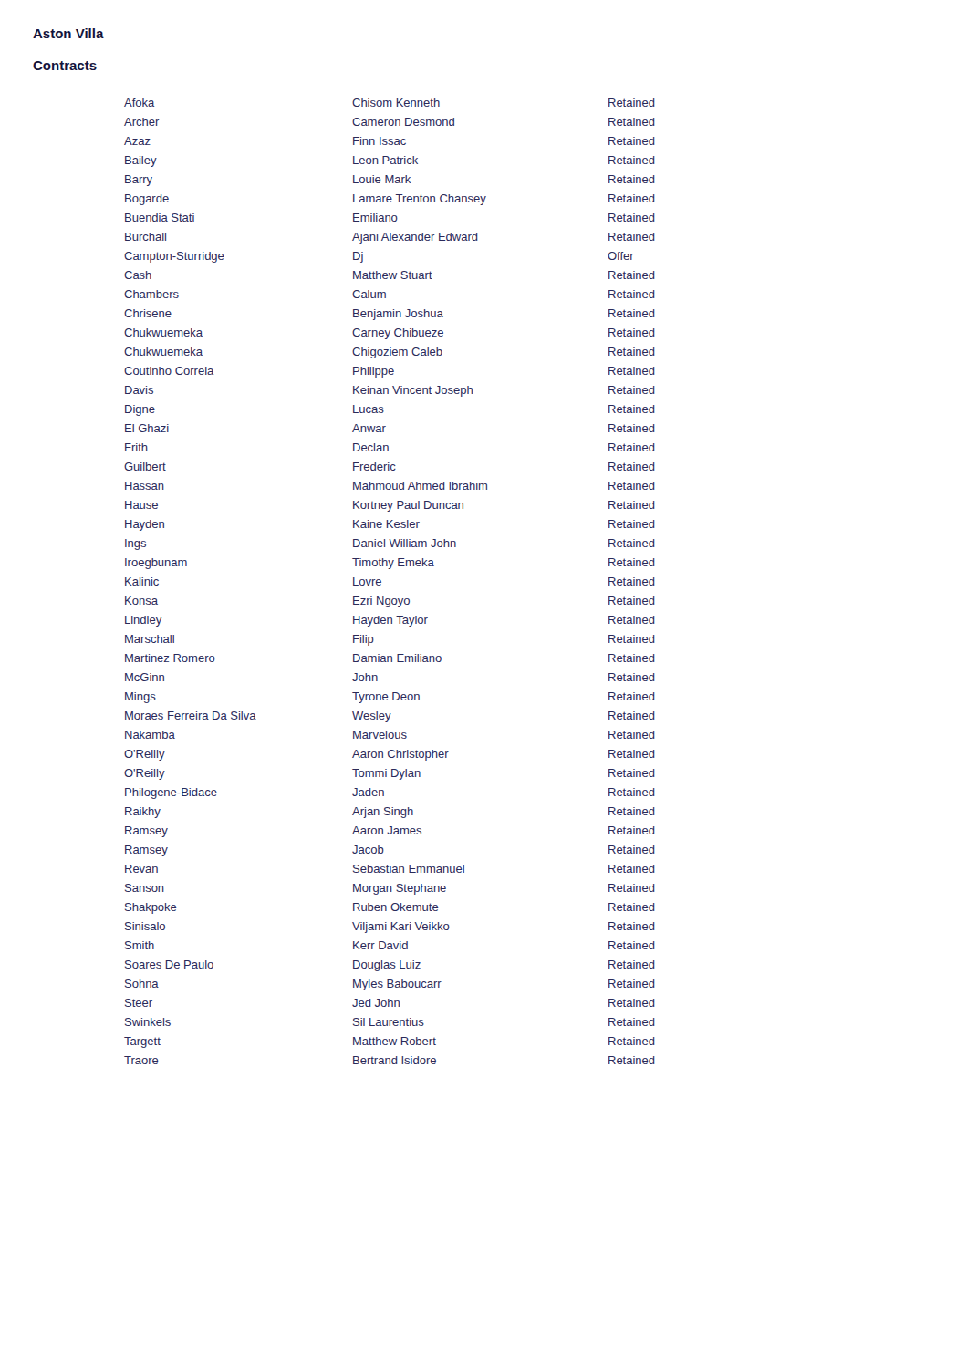Aston Villa
Contracts
| Afoka | Chisom Kenneth | Retained |
| Archer | Cameron Desmond | Retained |
| Azaz | Finn Issac | Retained |
| Bailey | Leon Patrick | Retained |
| Barry | Louie Mark | Retained |
| Bogarde | Lamare Trenton Chansey | Retained |
| Buendia Stati | Emiliano | Retained |
| Burchall | Ajani Alexander Edward | Retained |
| Campton-Sturridge | Dj | Offer |
| Cash | Matthew Stuart | Retained |
| Chambers | Calum | Retained |
| Chrisene | Benjamin Joshua | Retained |
| Chukwuemeka | Carney Chibueze | Retained |
| Chukwuemeka | Chigoziem Caleb | Retained |
| Coutinho Correia | Philippe | Retained |
| Davis | Keinan Vincent Joseph | Retained |
| Digne | Lucas | Retained |
| El Ghazi | Anwar | Retained |
| Frith | Declan | Retained |
| Guilbert | Frederic | Retained |
| Hassan | Mahmoud Ahmed Ibrahim | Retained |
| Hause | Kortney Paul Duncan | Retained |
| Hayden | Kaine Kesler | Retained |
| Ings | Daniel William John | Retained |
| Iroegbunam | Timothy Emeka | Retained |
| Kalinic | Lovre | Retained |
| Konsa | Ezri Ngoyo | Retained |
| Lindley | Hayden Taylor | Retained |
| Marschall | Filip | Retained |
| Martinez Romero | Damian Emiliano | Retained |
| McGinn | John | Retained |
| Mings | Tyrone Deon | Retained |
| Moraes Ferreira Da Silva | Wesley | Retained |
| Nakamba | Marvelous | Retained |
| O'Reilly | Aaron Christopher | Retained |
| O'Reilly | Tommi Dylan | Retained |
| Philogene-Bidace | Jaden | Retained |
| Raikhy | Arjan Singh | Retained |
| Ramsey | Aaron James | Retained |
| Ramsey | Jacob | Retained |
| Revan | Sebastian Emmanuel | Retained |
| Sanson | Morgan Stephane | Retained |
| Shakpoke | Ruben Okemute | Retained |
| Sinisalo | Viljami Kari Veikko | Retained |
| Smith | Kerr David | Retained |
| Soares De Paulo | Douglas Luiz | Retained |
| Sohna | Myles Baboucarr | Retained |
| Steer | Jed John | Retained |
| Swinkels | Sil Laurentius | Retained |
| Targett | Matthew Robert | Retained |
| Traore | Bertrand Isidore | Retained |